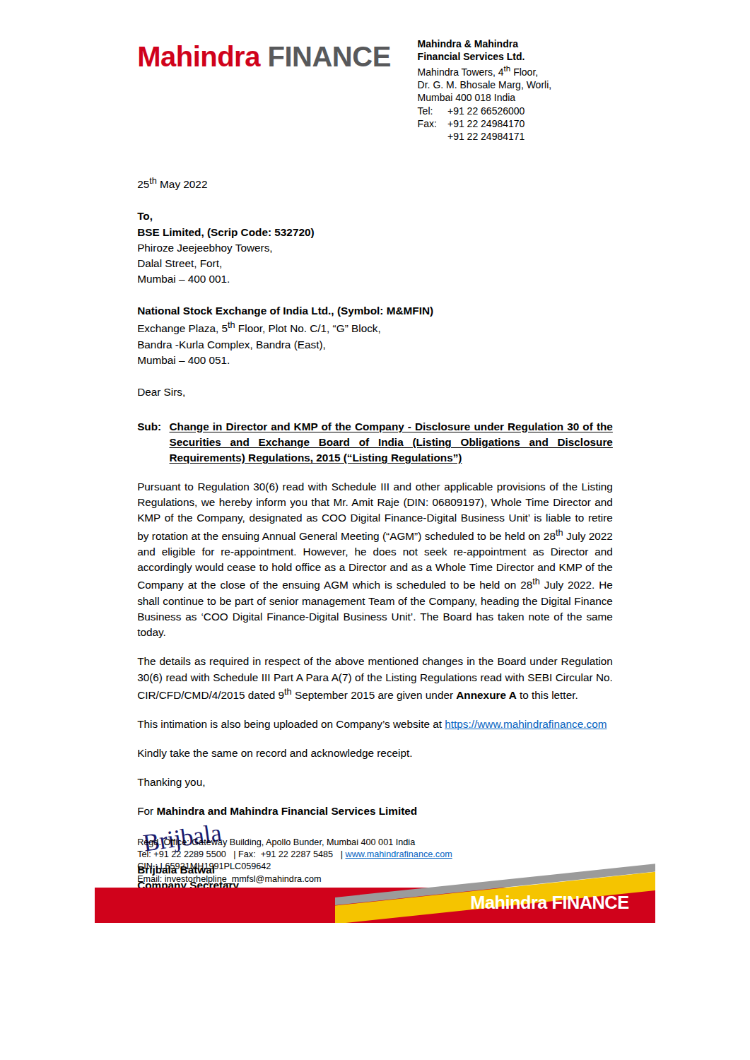Mahindra FINANCE
Mahindra & Mahindra
Financial Services Ltd.
Mahindra Towers, 4th Floor,
Dr. G. M. Bhosale Marg, Worli,
Mumbai 400 018 India
| Tel: | +91 22 66526000 |
| Fax: | +91 22 24984170 |
| | +91 22 24984171 |
25th May 2022
To,
BSE Limited, (Scrip Code: 532720)
Phiroze Jeejeebhoy Towers,
Dalal Street, Fort,
Mumbai – 400 001.
National Stock Exchange of India Ltd., (Symbol: M&MFIN)
Exchange Plaza, 5th Floor, Plot No. C/1, “G” Block,
Bandra -Kurla Complex, Bandra (East),
Mumbai – 400 051.
Dear Sirs,
Sub:
Change in Director and KMP of the Company - Disclosure under Regulation 30 of the Securities and Exchange Board of India (Listing Obligations and Disclosure Requirements) Regulations, 2015 (“Listing Regulations”)
Pursuant to Regulation 30(6) read with Schedule III and other applicable provisions of the Listing Regulations, we hereby inform you that Mr. Amit Raje (DIN: 06809197), Whole Time Director and KMP of the Company, designated as COO Digital Finance-Digital Business Unit’ is liable to retire by rotation at the ensuing Annual General Meeting (“AGM”) scheduled to be held on 28th July 2022 and eligible for re-appointment. However, he does not seek re-appointment as Director and accordingly would cease to hold office as a Director and as a Whole Time Director and KMP of the Company at the close of the ensuing AGM which is scheduled to be held on 28th July 2022. He shall continue to be part of senior management Team of the Company, heading the Digital Finance Business as ‘COO Digital Finance-Digital Business Unit’. The Board has taken note of the same today.
The details as required in respect of the above mentioned changes in the Board under Regulation 30(6) read with Schedule III Part A Para A(7) of the Listing Regulations read with SEBI Circular No. CIR/CFD/CMD/4/2015 dated 9th September 2015 are given under Annexure A to this letter.
This intimation is also being uploaded on Company’s website at https://www.mahindrafinance.com
Kindly take the same on record and acknowledge receipt.
Thanking you,
For Mahindra and Mahindra Financial Services Limited
Brijbala
Brijbala Batwal
Company Secretary
Enclosures: As above
Regd. Office: Gateway Building, Apollo Bunder, Mumbai 400 001 India
Tel: +91 22 2289 5500 | Fax: +91 22 2287 5485 | www.mahindrafinance.com
CIN : L65921MH1991PLC059642
Email: investorhelpline_mmfsl@mahindra.com
Mahindra FINANCE